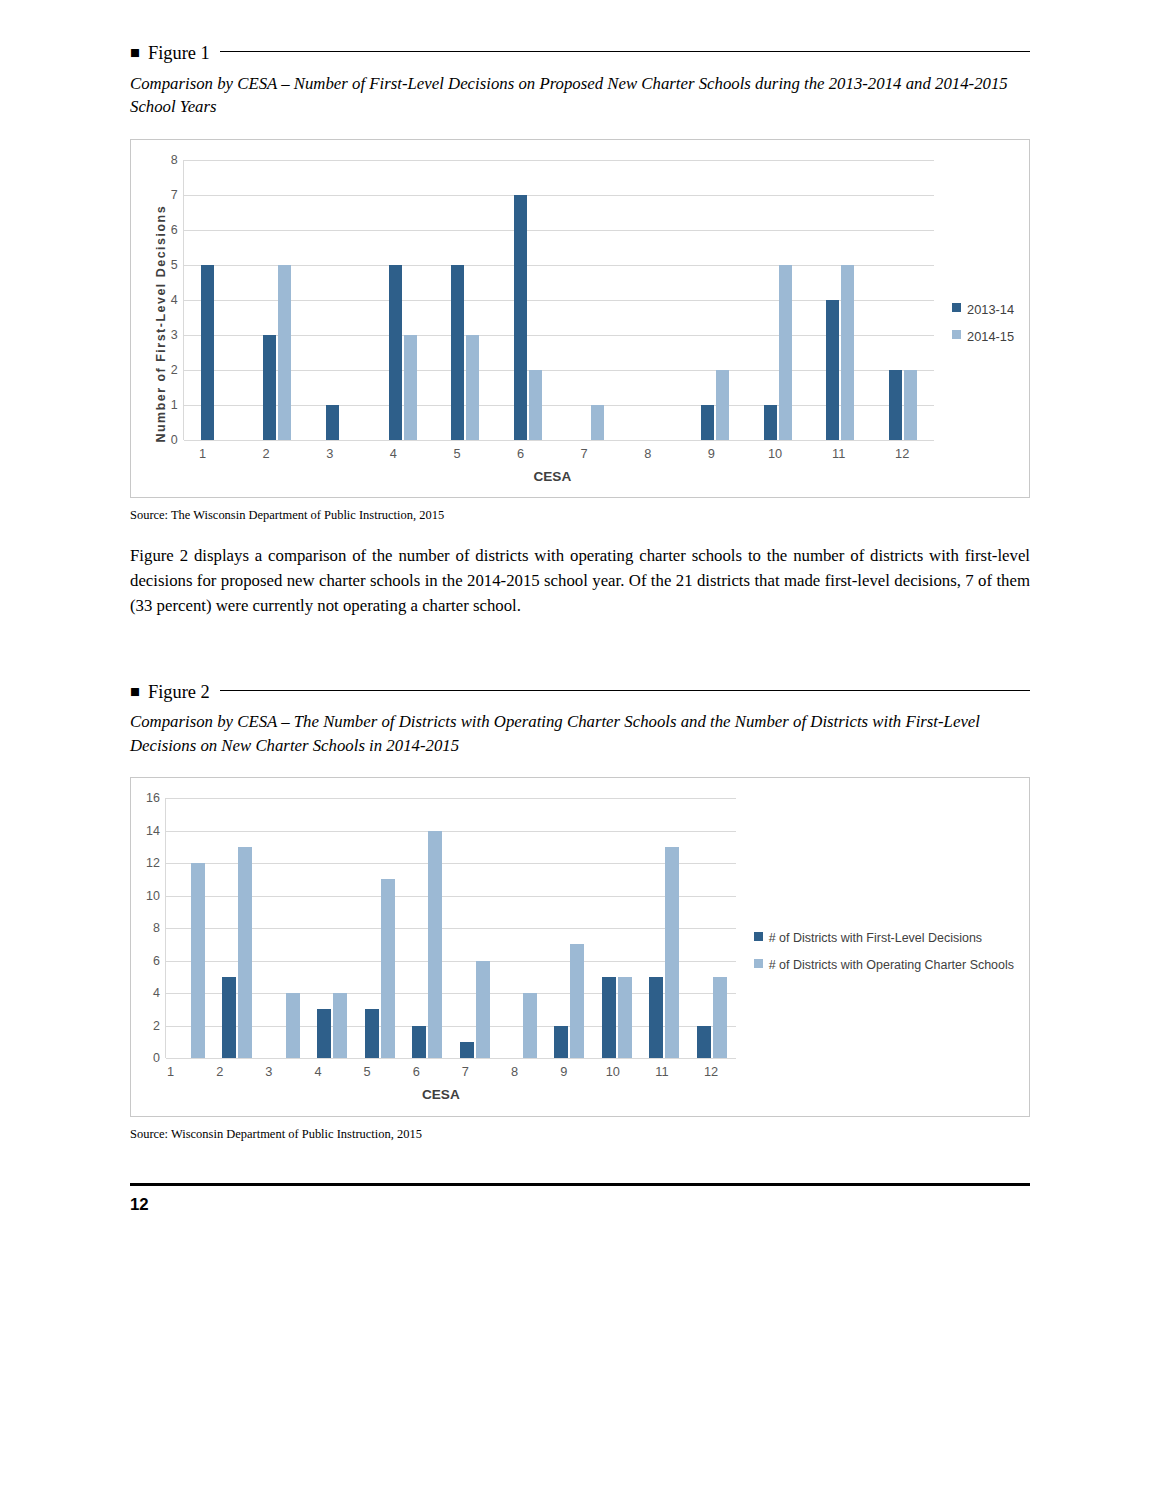■ Figure 1
Comparison by CESA – Number of First-Level Decisions on Proposed New Charter Schools during the 2013-2014 and 2014-2015 School Years
Number of First-Level Decisions
8 7 6 5 4 3 2 1 0
1
2
3
4
5
6
7
8
9
10
11
12
CESA
2013-14
2014-15
Source: The Wisconsin Department of Public Instruction, 2015
Figure 2 displays a comparison of the number of districts with operating charter schools to the number of districts with first-level decisions for proposed new charter schools in the 2014-2015 school year. Of the 21 districts that made first-level decisions, 7 of them (33 percent) were currently not operating a charter school.
■ Figure 2
Comparison by CESA – The Number of Districts with Operating Charter Schools and the Number of Districts with First-Level Decisions on New Charter Schools in 2014-2015
16 14 12 10 8 6 4 2 0
1
2
3
4
5
6
7
8
9
10
11
12
CESA
# of Districts with First-Level Decisions
# of Districts with Operating Charter Schools
Source: Wisconsin Department of Public Instruction, 2015
12